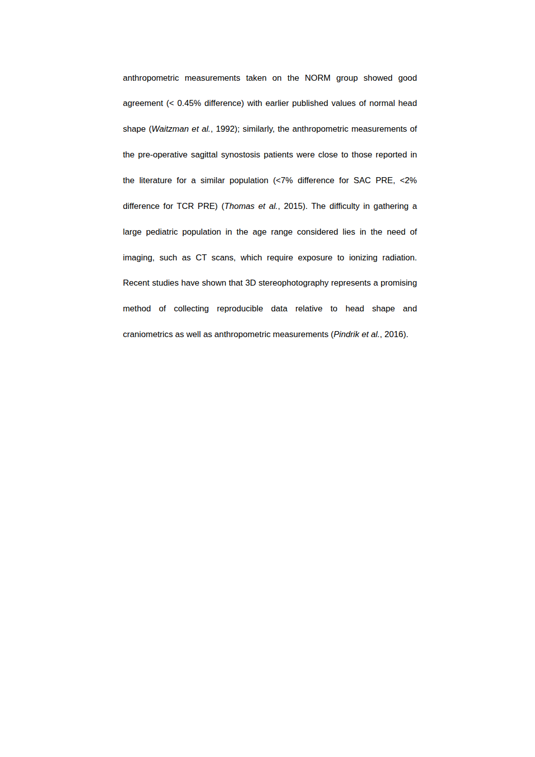anthropometric measurements taken on the NORM group showed good agreement (< 0.45% difference) with earlier published values of normal head shape (Waitzman et al., 1992); similarly, the anthropometric measurements of the pre-operative sagittal synostosis patients were close to those reported in the literature for a similar population (<7% difference for SAC PRE, <2% difference for TCR PRE) (Thomas et al., 2015). The difficulty in gathering a large pediatric population in the age range considered lies in the need of imaging, such as CT scans, which require exposure to ionizing radiation. Recent studies have shown that 3D stereophotography represents a promising method of collecting reproducible data relative to head shape and craniometrics as well as anthropometric measurements (Pindrik et al., 2016).